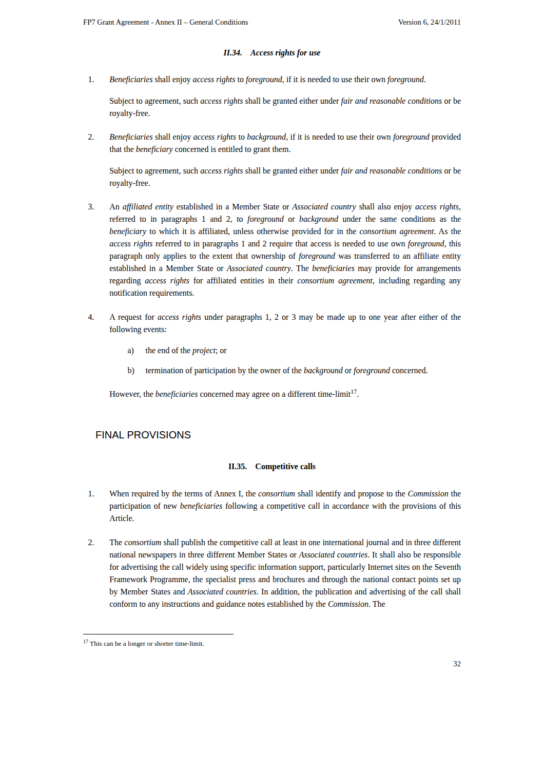FP7 Grant Agreement - Annex II – General Conditions Version 6, 24/1/2011
II.34. Access rights for use
Beneficiaries shall enjoy access rights to foreground, if it is needed to use their own foreground.
Subject to agreement, such access rights shall be granted either under fair and reasonable conditions or be royalty-free.
Beneficiaries shall enjoy access rights to background, if it is needed to use their own foreground provided that the beneficiary concerned is entitled to grant them.
Subject to agreement, such access rights shall be granted either under fair and reasonable conditions or be royalty-free.
An affiliated entity established in a Member State or Associated country shall also enjoy access rights, referred to in paragraphs 1 and 2, to foreground or background under the same conditions as the beneficiary to which it is affiliated, unless otherwise provided for in the consortium agreement. As the access rights referred to in paragraphs 1 and 2 require that access is needed to use own foreground, this paragraph only applies to the extent that ownership of foreground was transferred to an affiliate entity established in a Member State or Associated country. The beneficiaries may provide for arrangements regarding access rights for affiliated entities in their consortium agreement, including regarding any notification requirements.
A request for access rights under paragraphs 1, 2 or 3 may be made up to one year after either of the following events:
the end of the project; or
termination of participation by the owner of the background or foreground concerned.
However, the beneficiaries concerned may agree on a different time-limit17.
FINAL PROVISIONS
II.35. Competitive calls
When required by the terms of Annex I, the consortium shall identify and propose to the Commission the participation of new beneficiaries following a competitive call in accordance with the provisions of this Article.
The consortium shall publish the competitive call at least in one international journal and in three different national newspapers in three different Member States or Associated countries. It shall also be responsible for advertising the call widely using specific information support, particularly Internet sites on the Seventh Framework Programme, the specialist press and brochures and through the national contact points set up by Member States and Associated countries. In addition, the publication and advertising of the call shall conform to any instructions and guidance notes established by the Commission. The
17 This can be a longer or shorter time-limit.
32